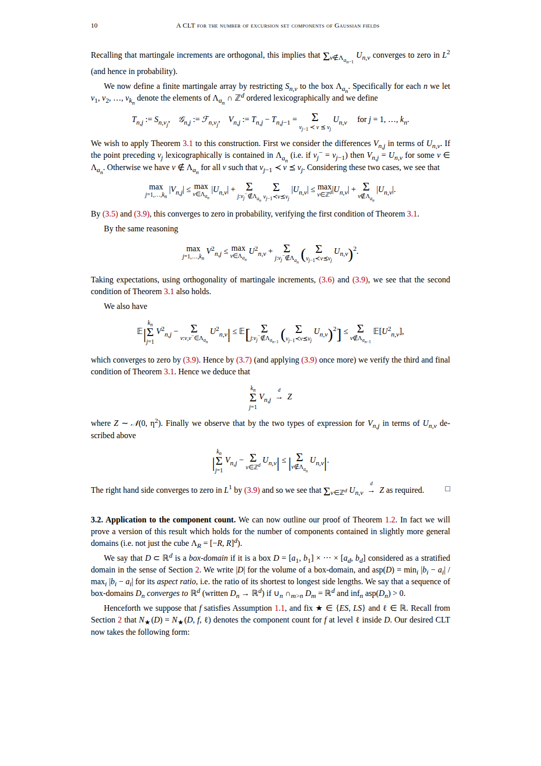10 A CLT for the number of excursion set components of Gaussian fields
Recalling that martingale increments are orthogonal, this implies that Σv∉Λan−1 Un,v converges to zero in L2 (and hence in probability).
We now define a finite martingale array by restricting Sn,v to the box Λan. Specifically for each n we let v1, v2, …, vkn denote the elements of Λan ∩ ℤd ordered lexicographically and we define
Tn,j := Sn,vj, 𝒢n,j := ℱn,vj, Vn,j := Tn,j − Tn,j−1 = Σvj−1 ≺ v ⪯ vj Un,v for j = 1, …, kn.
We wish to apply Theorem 3.1 to this construction. First we consider the differences Vn,j in terms of Un,v. If the point preceding vj lexicographically is contained in Λan (i.e. if vj− = vj−1) then Vn,j = Un,v for some v ∈ Λan. Otherwise we have v ∉ Λan for all v such that vj−1 ≺ v ⪯ vj. Considering these two cases, we see that
max j=1,…,kn |Vn,j| ≤ max v∈Λan |Un,v| + Σj:vj−∉Λan Σvj−1≺v⪯vj |Un,v| ≤ max v∈ℤd|Un,v| + Σv∉Λan |Un,v|.
By (3.5) and (3.9), this converges to zero in probability, verifying the first condition of Theorem 3.1.
By the same reasoning
max j=1,…,kn V2n,j ≤ max v∈Λan U2n,v + Σj:vj−∉Λan (Σvj−1≺v⪯vj Un,v)2.
Taking expectations, using orthogonality of martingale increments, (3.6) and (3.9), we see that the second condition of Theorem 3.1 also holds.
We also have
𝔼|kn Σj=1 V2n,j − Σv:v,v−∈Λan U2n,v| ≤ 𝔼[Σj:vj−∉Λan−1 (Σvj−1≺v⪯vj Un,v)2] ≤ Σv∉Λan−1 𝔼[U2n,v],
which converges to zero by (3.9). Hence by (3.7) (and applying (3.9) once more) we verify the third and final condition of Theorem 3.1. Hence we deduce that
kn Σj=1 Vn,j d→ Z
where Z ∼ 𝒩(0, η2). Finally we observe that by the two types of expression for Vn,j in terms of Un,v described above
|kn Σj=1 Vn,j − Σv∈ℤd Un,v| ≤ |Σv∉Λan Un,v|.
The right hand side converges to zero in L1 by (3.9) and so we see that Σv∈ℤd Un,v d→ Z as required. □
3.2. Application to the component count.
We can now outline our proof of Theorem 1.2. In fact we will prove a version of this result which holds for the number of components contained in slightly more general domains (i.e. not just the cube ΛR = [−R, R]d).
We say that D ⊂ ℝd is a box-domain if it is a box D = [a1, b1] × ··· × [ad, bd] considered as a stratified domain in the sense of Section 2. We write |D| for the volume of a box-domain, and asp(D) = mini |bi − ai| / maxi |bi − ai| for its aspect ratio, i.e. the ratio of its shortest to longest side lengths. We say that a sequence of box-domains Dn converges to ℝd (written Dn → ℝd) if ∪n ∩m>n Dm = ℝd and infn asp(Dn) > 0.
Henceforth we suppose that f satisfies Assumption 1.1, and fix ★ ∈ {ES, LS} and ℓ ∈ ℝ. Recall from Section 2 that N★(D) = N★(D, f, ℓ) denotes the component count for f at level ℓ inside D. Our desired CLT now takes the following form: